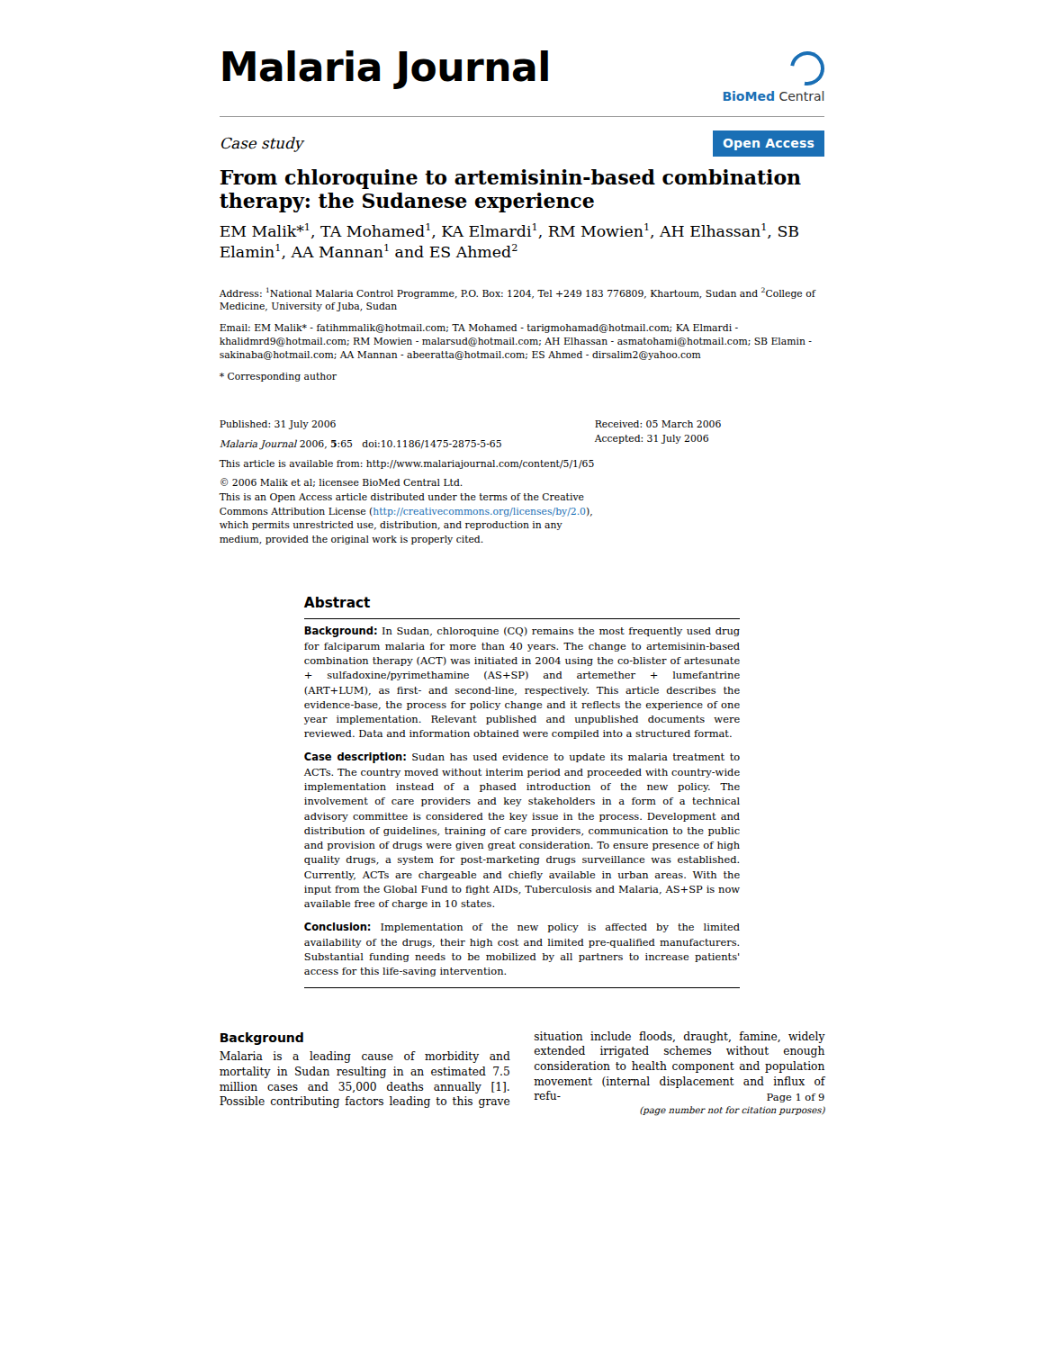Malaria Journal
Bio Med Central
Case study
Open Access
From chloroquine to artemisinin-based combination therapy: the Sudanese experience
EM Malik*1, TA Mohamed1, KA Elmardi1, RM Mowien1, AH Elhassan1, SB Elamin1, AA Mannan1 and ES Ahmed2
Address: 1National Malaria Control Programme, P.O. Box: 1204, Tel +249 183 776809, Khartoum, Sudan and 2College of Medicine, University of Juba, Sudan
Email: EM Malik* - fatihmmalik@hotmail.com; TA Mohamed - tarigmohamad@hotmail.com; KA Elmardi - khalidmrd9@hotmail.com; RM Mowien - malarsud@hotmail.com; AH Elhassan - asmatohami@hotmail.com; SB Elamin - sakinaba@hotmail.com; AA Mannan - abeeratta@hotmail.com; ES Ahmed - dirsalim2@yahoo.com
* Corresponding author
Published: 31 July 2006
Malaria Journal 2006, 5:65 doi:10.1186/1475-2875-5-65
This article is available from: http://www.malariajournal.com/content/5/1/65
© 2006 Malik et al; licensee BioMed Central Ltd.
This is an Open Access article distributed under the terms of the Creative Commons Attribution License (http://creativecommons.org/licenses/by/2.0), which permits unrestricted use, distribution, and reproduction in any medium, provided the original work is properly cited.
Received: 05 March 2006
Accepted: 31 July 2006
Abstract
Background: In Sudan, chloroquine (CQ) remains the most frequently used drug for falciparum malaria for more than 40 years. The change to artemisinin-based combination therapy (ACT) was initiated in 2004 using the co-blister of artesunate + sulfadoxine/pyrimethamine (AS+SP) and artemether + lumefantrine (ART+LUM), as first- and second-line, respectively. This article describes the evidence-base, the process for policy change and it reflects the experience of one year implementation. Relevant published and unpublished documents were reviewed. Data and information obtained were compiled into a structured format.
Case description: Sudan has used evidence to update its malaria treatment to ACTs. The country moved without interim period and proceeded with country-wide implementation instead of a phased introduction of the new policy. The involvement of care providers and key stakeholders in a form of a technical advisory committee is considered the key issue in the process. Development and distribution of guidelines, training of care providers, communication to the public and provision of drugs were given great consideration. To ensure presence of high quality drugs, a system for post-marketing drugs surveillance was established. Currently, ACTs are chargeable and chiefly available in urban areas. With the input from the Global Fund to fight AIDs, Tuberculosis and Malaria, AS+SP is now available free of charge in 10 states.
Conclusion: Implementation of the new policy is affected by the limited availability of the drugs, their high cost and limited pre-qualified manufacturers. Substantial funding needs to be mobilized by all partners to increase patients' access for this life-saving intervention.
Background
Malaria is a leading cause of morbidity and mortality in Sudan resulting in an estimated 7.5 million cases and 35,000 deaths annually [1]. Possible contributing factors leading to this grave situation include floods, draught, famine, widely extended irrigated schemes without enough consideration to health component and population movement (internal displacement and influx of refu-
Page 1 of 9
(page number not for citation purposes)